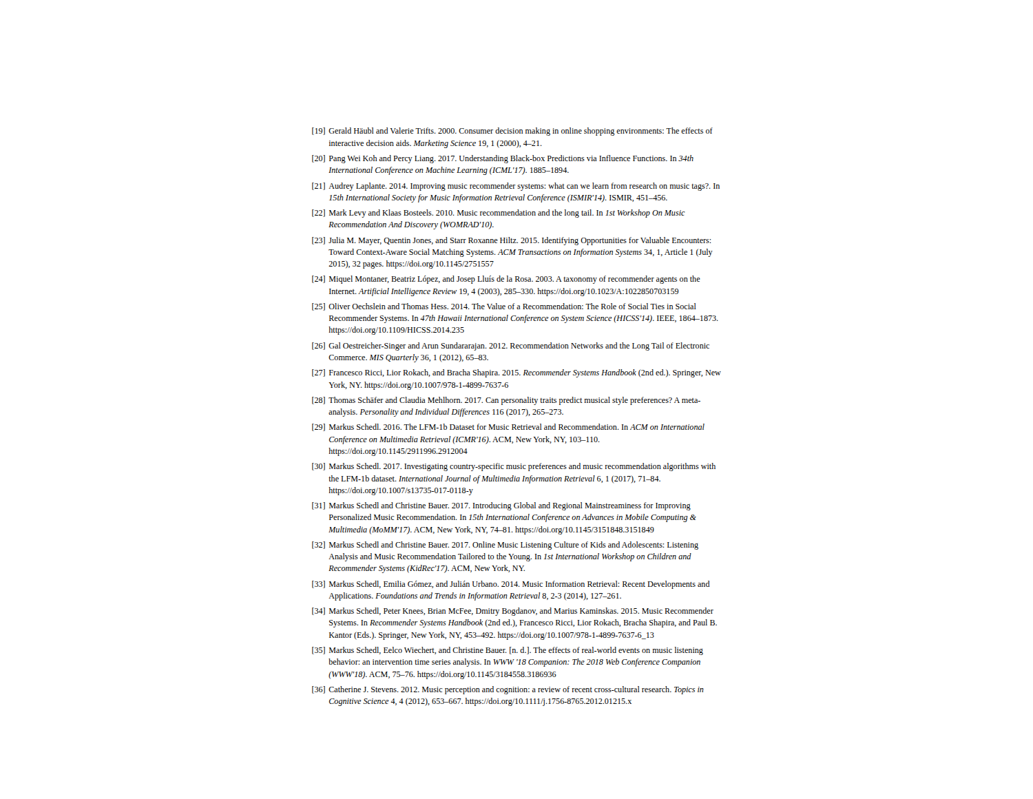[19] Gerald Häubl and Valerie Trifts. 2000. Consumer decision making in online shopping environments: The effects of interactive decision aids. Marketing Science 19, 1 (2000), 4–21.
[20] Pang Wei Koh and Percy Liang. 2017. Understanding Black-box Predictions via Influence Functions. In 34th International Conference on Machine Learning (ICML'17). 1885–1894.
[21] Audrey Laplante. 2014. Improving music recommender systems: what can we learn from research on music tags?. In 15th International Society for Music Information Retrieval Conference (ISMIR'14). ISMIR, 451–456.
[22] Mark Levy and Klaas Bosteels. 2010. Music recommendation and the long tail. In 1st Workshop On Music Recommendation And Discovery (WOMRAD'10).
[23] Julia M. Mayer, Quentin Jones, and Starr Roxanne Hiltz. 2015. Identifying Opportunities for Valuable Encounters: Toward Context-Aware Social Matching Systems. ACM Transactions on Information Systems 34, 1, Article 1 (July 2015), 32 pages. https://doi.org/10.1145/2751557
[24] Miquel Montaner, Beatriz López, and Josep Lluís de la Rosa. 2003. A taxonomy of recommender agents on the Internet. Artificial Intelligence Review 19, 4 (2003), 285–330. https://doi.org/10.1023/A:1022850703159
[25] Oliver Oechslein and Thomas Hess. 2014. The Value of a Recommendation: The Role of Social Ties in Social Recommender Systems. In 47th Hawaii International Conference on System Science (HICSS'14). IEEE, 1864–1873. https://doi.org/10.1109/HICSS.2014.235
[26] Gal Oestreicher-Singer and Arun Sundararajan. 2012. Recommendation Networks and the Long Tail of Electronic Commerce. MIS Quarterly 36, 1 (2012), 65–83.
[27] Francesco Ricci, Lior Rokach, and Bracha Shapira. 2015. Recommender Systems Handbook (2nd ed.). Springer, New York, NY. https://doi.org/10.1007/978-1-4899-7637-6
[28] Thomas Schäfer and Claudia Mehlhorn. 2017. Can personality traits predict musical style preferences? A meta-analysis. Personality and Individual Differences 116 (2017), 265–273.
[29] Markus Schedl. 2016. The LFM-1b Dataset for Music Retrieval and Recommendation. In ACM on International Conference on Multimedia Retrieval (ICMR'16). ACM, New York, NY, 103–110. https://doi.org/10.1145/2911996.2912004
[30] Markus Schedl. 2017. Investigating country-specific music preferences and music recommendation algorithms with the LFM-1b dataset. International Journal of Multimedia Information Retrieval 6, 1 (2017), 71–84. https://doi.org/10.1007/s13735-017-0118-y
[31] Markus Schedl and Christine Bauer. 2017. Introducing Global and Regional Mainstreaminess for Improving Personalized Music Recommendation. In 15th International Conference on Advances in Mobile Computing & Multimedia (MoMM'17). ACM, New York, NY, 74–81. https://doi.org/10.1145/3151848.3151849
[32] Markus Schedl and Christine Bauer. 2017. Online Music Listening Culture of Kids and Adolescents: Listening Analysis and Music Recommendation Tailored to the Young. In 1st International Workshop on Children and Recommender Systems (KidRec'17). ACM, New York, NY.
[33] Markus Schedl, Emilia Gómez, and Julián Urbano. 2014. Music Information Retrieval: Recent Developments and Applications. Foundations and Trends in Information Retrieval 8, 2-3 (2014), 127–261.
[34] Markus Schedl, Peter Knees, Brian McFee, Dmitry Bogdanov, and Marius Kaminskas. 2015. Music Recommender Systems. In Recommender Systems Handbook (2nd ed.), Francesco Ricci, Lior Rokach, Bracha Shapira, and Paul B. Kantor (Eds.). Springer, New York, NY, 453–492. https://doi.org/10.1007/978-1-4899-7637-6_13
[35] Markus Schedl, Eelco Wiechert, and Christine Bauer. [n. d.]. The effects of real-world events on music listening behavior: an intervention time series analysis. In WWW '18 Companion: The 2018 Web Conference Companion (WWW'18). ACM, 75–76. https://doi.org/10.1145/3184558.3186936
[36] Catherine J. Stevens. 2012. Music perception and cognition: a review of recent cross-cultural research. Topics in Cognitive Science 4, 4 (2012), 653–667. https://doi.org/10.1111/j.1756-8765.2012.01215.x